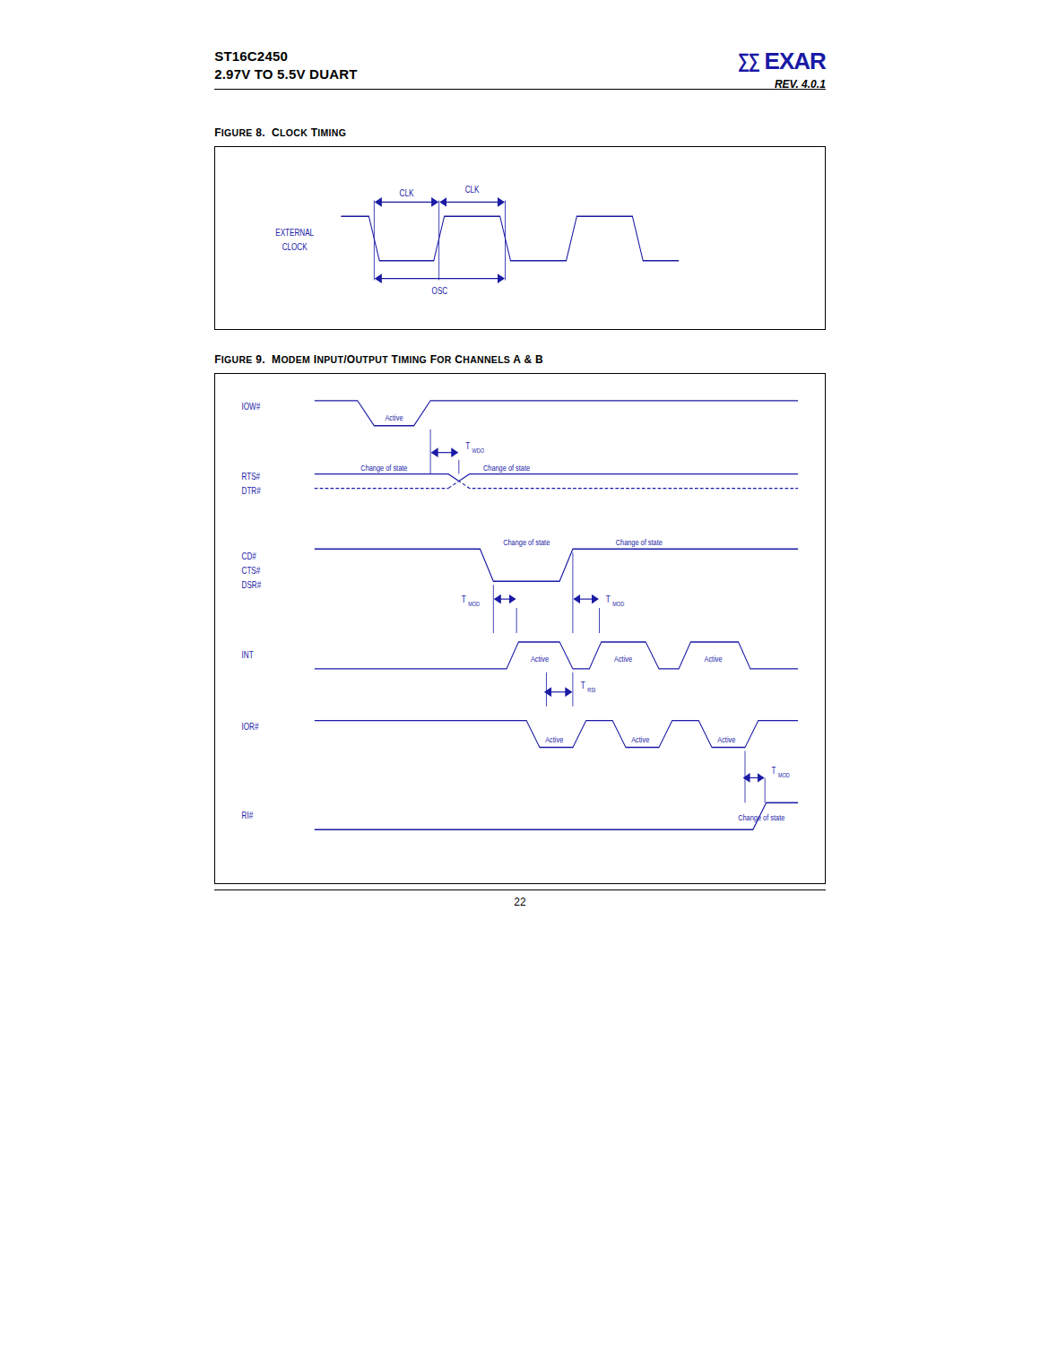ST16C2450
2.97V TO 5.5V DUART
∑∑EXAR
REV. 4.0.1
FIGURE 8. CLOCK TIMING
EXTERNAL CLOCK CLK CLK OSC
FIGURE 9. MODEM INPUT/OUTPUT TIMING FOR CHANNELS A & B
IOW# RTS# DTR# CD# CTS# DSR# INT IOR# RI# Active T WDO Change of state Change of state Change of state Change of state T MOD T MOD Active Active Active T RSI Active Active Active T MOD Change of state
22